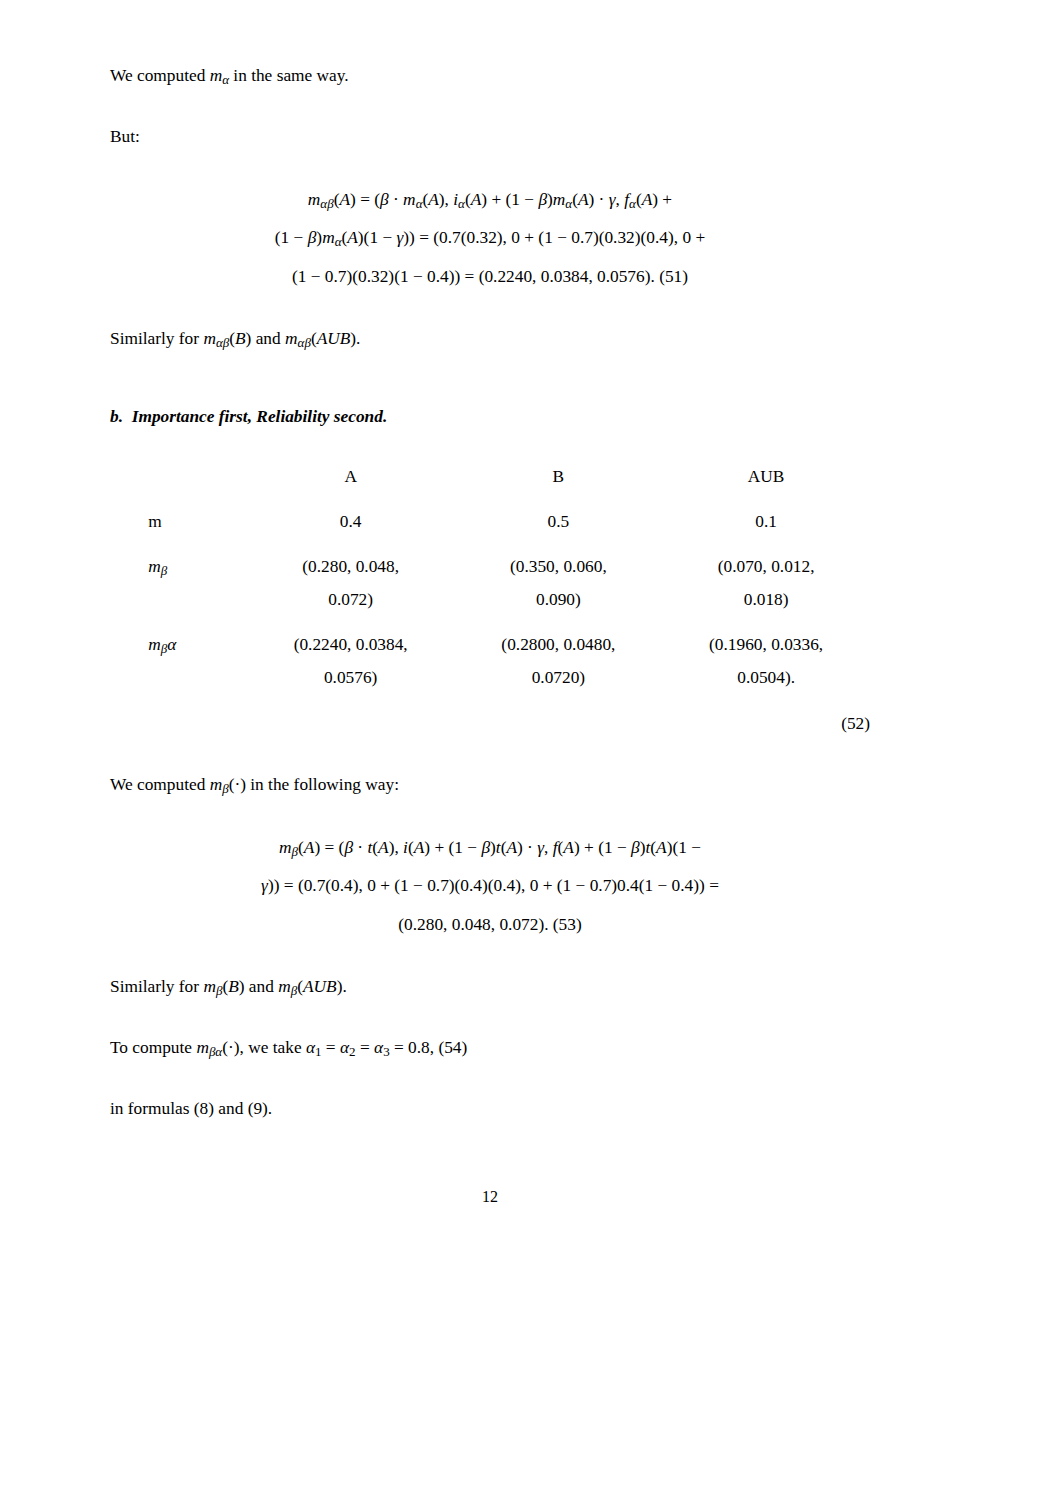We computed mα in the same way.
But:
mαβ(A) = (β · mα(A), iα(A) + (1 − β)mα(A) · γ, fα(A) + (1 − β)mα(A)(1 − γ)) = (0.7(0.32), 0 + (1 − 0.7)(0.32)(0.4), 0 + (1 − 0.7)(0.32)(1 − 0.4)) = (0.2240, 0.0384, 0.0576). (51)
Similarly for mαβ(B) and mαβ(AUB).
b. Importance first, Reliability second.
| | A | B | AUB |
| m | 0.4 | 0.5 | 0.1 |
| m β | (0.280, 0.048, 0.072) | (0.350, 0.060, 0.090) | (0.070, 0.012, 0.018) |
| m β α | (0.2240, 0.0384, 0.0576) | (0.2800, 0.0480, 0.0720) | (0.1960, 0.0336, 0.0504). |
(52)
We computed mβ(·) in the following way:
mβ(A) = (β · t(A), i(A) + (1 − β)t(A) · γ, f(A) + (1 − β)t(A)(1 − γ)) = (0.7(0.4), 0 + (1 − 0.7)(0.4)(0.4), 0 + (1 − 0.7)0.4(1 − 0.4)) = (0.280, 0.048, 0.072). (53)
Similarly for mβ(B) and mβ(AUB).
To compute mβα(·), we take α1 = α2 = α3 = 0.8, (54)
in formulas (8) and (9).
12